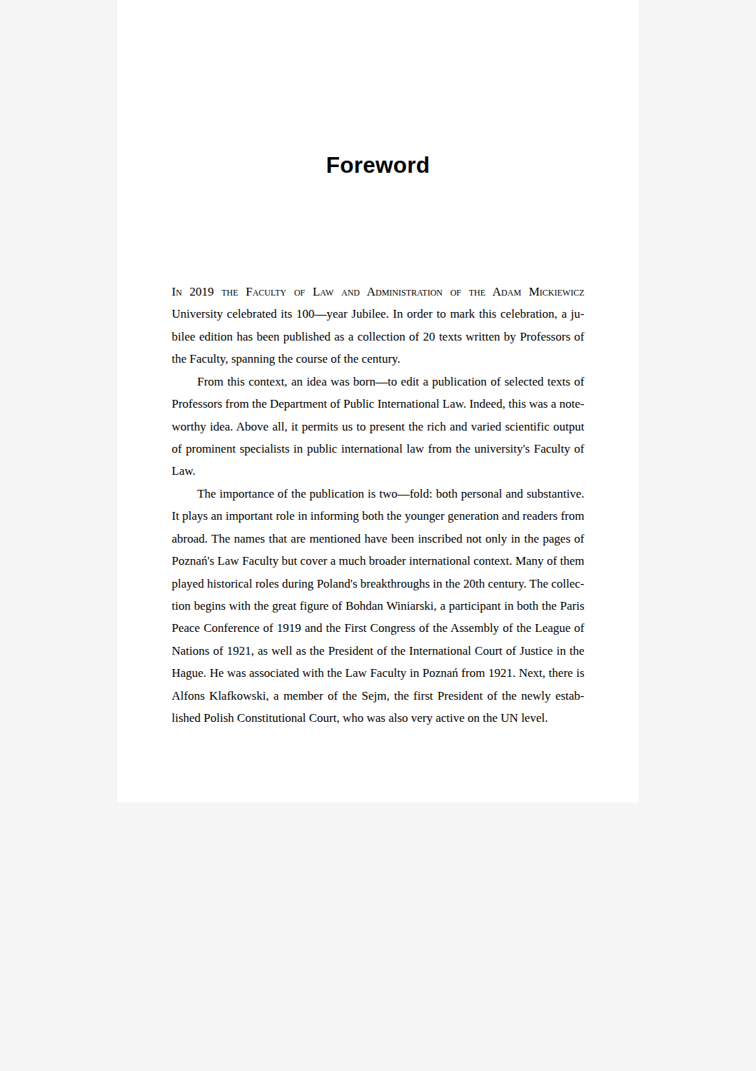Foreword
In 2019 the Faculty of Law and Administration of the Adam Mickiewicz University celebrated its 100—year Jubilee. In order to mark this celebration, a jubilee edition has been published as a collection of 20 texts written by Professors of the Faculty, spanning the course of the century.
From this context, an idea was born—to edit a publication of selected texts of Professors from the Department of Public International Law. Indeed, this was a noteworthy idea. Above all, it permits us to present the rich and varied scientific output of prominent specialists in public international law from the university's Faculty of Law.
The importance of the publication is two—fold: both personal and substantive. It plays an important role in informing both the younger generation and readers from abroad. The names that are mentioned have been inscribed not only in the pages of Poznań's Law Faculty but cover a much broader international context. Many of them played historical roles during Poland's breakthroughs in the 20th century. The collection begins with the great figure of Bohdan Winiarski, a participant in both the Paris Peace Conference of 1919 and the First Congress of the Assembly of the League of Nations of 1921, as well as the President of the International Court of Justice in the Hague. He was associated with the Law Faculty in Poznań from 1921. Next, there is Alfons Klafkowski, a member of the Sejm, the first President of the newly established Polish Constitutional Court, who was also very active on the UN level.